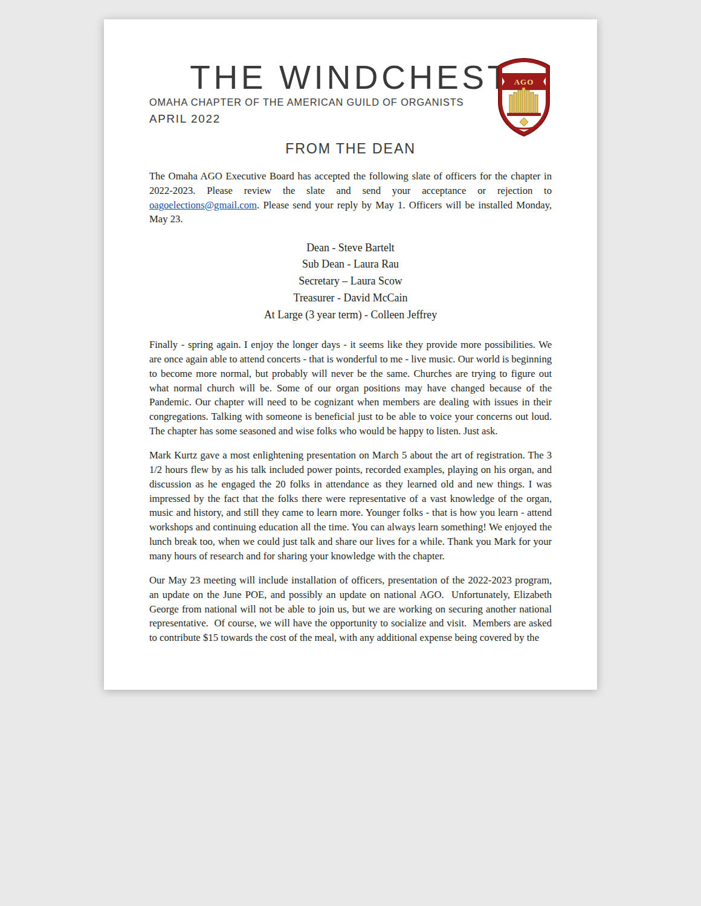AGO
The Windchest
Omaha Chapter of the American Guild of Organists
April 2022
From the Dean
The Omaha AGO Executive Board has accepted the following slate of officers for the chapter in 2022-2023. Please review the slate and send your acceptance or rejection to oagoelections@gmail.com. Please send your reply by May 1. Officers will be installed Monday, May 23.
Dean - Steve Bartelt
Sub Dean - Laura Rau
Secretary – Laura Scow
Treasurer - David McCain
At Large (3 year term) - Colleen Jeffrey
Finally - spring again. I enjoy the longer days - it seems like they provide more possibilities. We are once again able to attend concerts - that is wonderful to me - live music. Our world is beginning to become more normal, but probably will never be the same. Churches are trying to figure out what normal church will be. Some of our organ positions may have changed because of the Pandemic. Our chapter will need to be cognizant when members are dealing with issues in their congregations. Talking with someone is beneficial just to be able to voice your concerns out loud. The chapter has some seasoned and wise folks who would be happy to listen. Just ask.
Mark Kurtz gave a most enlightening presentation on March 5 about the art of registration. The 3 1/2 hours flew by as his talk included power points, recorded examples, playing on his organ, and discussion as he engaged the 20 folks in attendance as they learned old and new things. I was impressed by the fact that the folks there were representative of a vast knowledge of the organ, music and history, and still they came to learn more. Younger folks - that is how you learn - attend workshops and continuing education all the time. You can always learn something! We enjoyed the lunch break too, when we could just talk and share our lives for a while. Thank you Mark for your many hours of research and for sharing your knowledge with the chapter.
Our May 23 meeting will include installation of officers, presentation of the 2022-2023 program, an update on the June POE, and possibly an update on national AGO. Unfortunately, Elizabeth George from national will not be able to join us, but we are working on securing another national representative. Of course, we will have the opportunity to socialize and visit. Members are asked to contribute $15 towards the cost of the meal, with any additional expense being covered by the